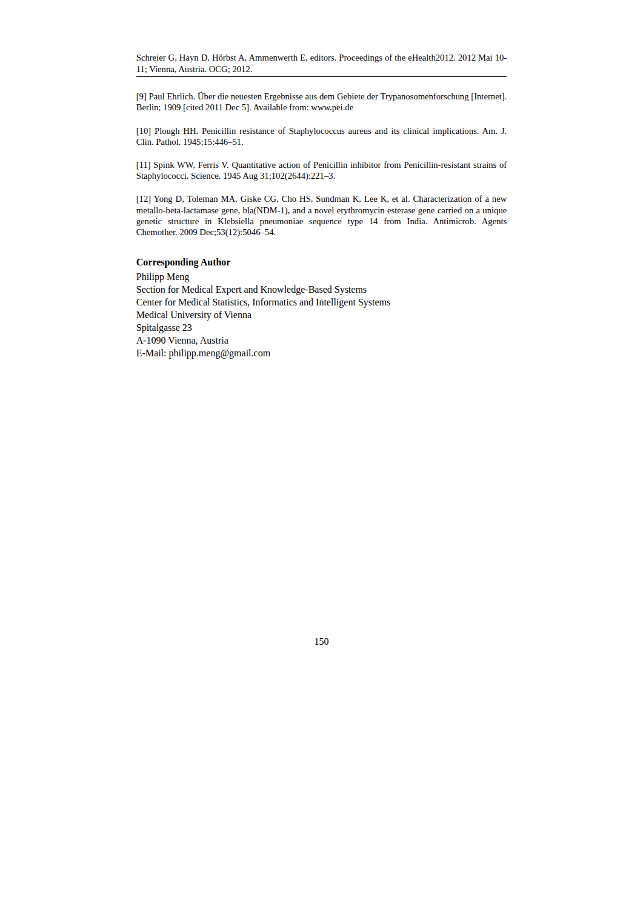Schreier G, Hayn D, Hörbst A, Ammenwerth E, editors. Proceedings of the eHealth2012. 2012 Mai 10-11; Vienna, Austria. OCG; 2012.
[9] Paul Ehrlich. Über die neuesten Ergebnisse aus dem Gebiete der Trypanosomenforschung [Internet]. Berlin; 1909 [cited 2011 Dec 5]. Available from: www.pei.de
[10] Plough HH. Penicillin resistance of Staphylococcus aureus and its clinical implications. Am. J. Clin. Pathol. 1945;15:446–51.
[11] Spink WW, Ferris V. Quantitative action of Penicillin inhibitor from Penicillin-resistant strains of Staphylococci. Science. 1945 Aug 31;102(2644):221–3.
[12] Yong D, Toleman MA, Giske CG, Cho HS, Sundman K, Lee K, et al. Characterization of a new metallo-beta-lactamase gene, bla(NDM-1), and a novel erythromycin esterase gene carried on a unique genetic structure in Klebsiella pneumoniae sequence type 14 from India. Antimicrob. Agents Chemother. 2009 Dec;53(12):5046–54.
Corresponding Author
Philipp Meng
Section for Medical Expert and Knowledge-Based Systems
Center for Medical Statistics, Informatics and Intelligent Systems
Medical University of Vienna
Spitalgasse 23
A-1090 Vienna, Austria
E-Mail: philipp.meng@gmail.com
150